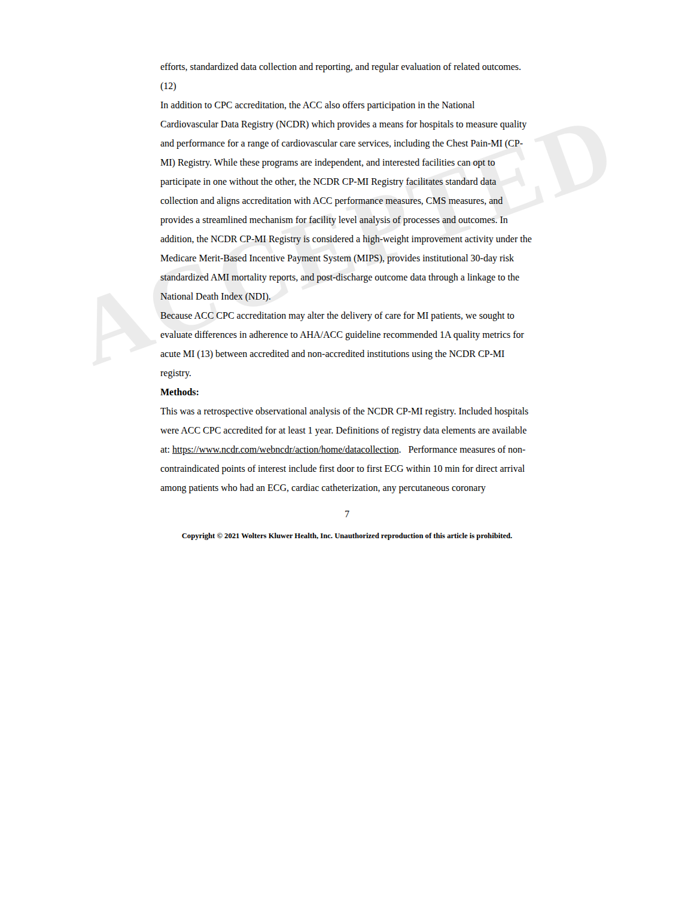ACCEPTED
efforts, standardized data collection and reporting, and regular evaluation of related outcomes.
(12)
In addition to CPC accreditation, the ACC also offers participation in the National Cardiovascular Data Registry (NCDR) which provides a means for hospitals to measure quality and performance for a range of cardiovascular care services, including the Chest Pain-MI (CP-MI) Registry. While these programs are independent, and interested facilities can opt to participate in one without the other, the NCDR CP-MI Registry facilitates standard data collection and aligns accreditation with ACC performance measures, CMS measures, and provides a streamlined mechanism for facility level analysis of processes and outcomes. In addition, the NCDR CP-MI Registry is considered a high-weight improvement activity under the Medicare Merit-Based Incentive Payment System (MIPS), provides institutional 30-day risk standardized AMI mortality reports, and post-discharge outcome data through a linkage to the National Death Index (NDI).
Because ACC CPC accreditation may alter the delivery of care for MI patients, we sought to evaluate differences in adherence to AHA/ACC guideline recommended 1A quality metrics for acute MI (13) between accredited and non-accredited institutions using the NCDR CP-MI registry.
Methods:
This was a retrospective observational analysis of the NCDR CP-MI registry. Included hospitals were ACC CPC accredited for at least 1 year. Definitions of registry data elements are available at: https://www.ncdr.com/webncdr/action/home/datacollection. Performance measures of non-contraindicated points of interest include first door to first ECG within 10 min for direct arrival among patients who had an ECG, cardiac catheterization, any percutaneous coronary
7
Copyright © 2021 Wolters Kluwer Health, Inc. Unauthorized reproduction of this article is prohibited.